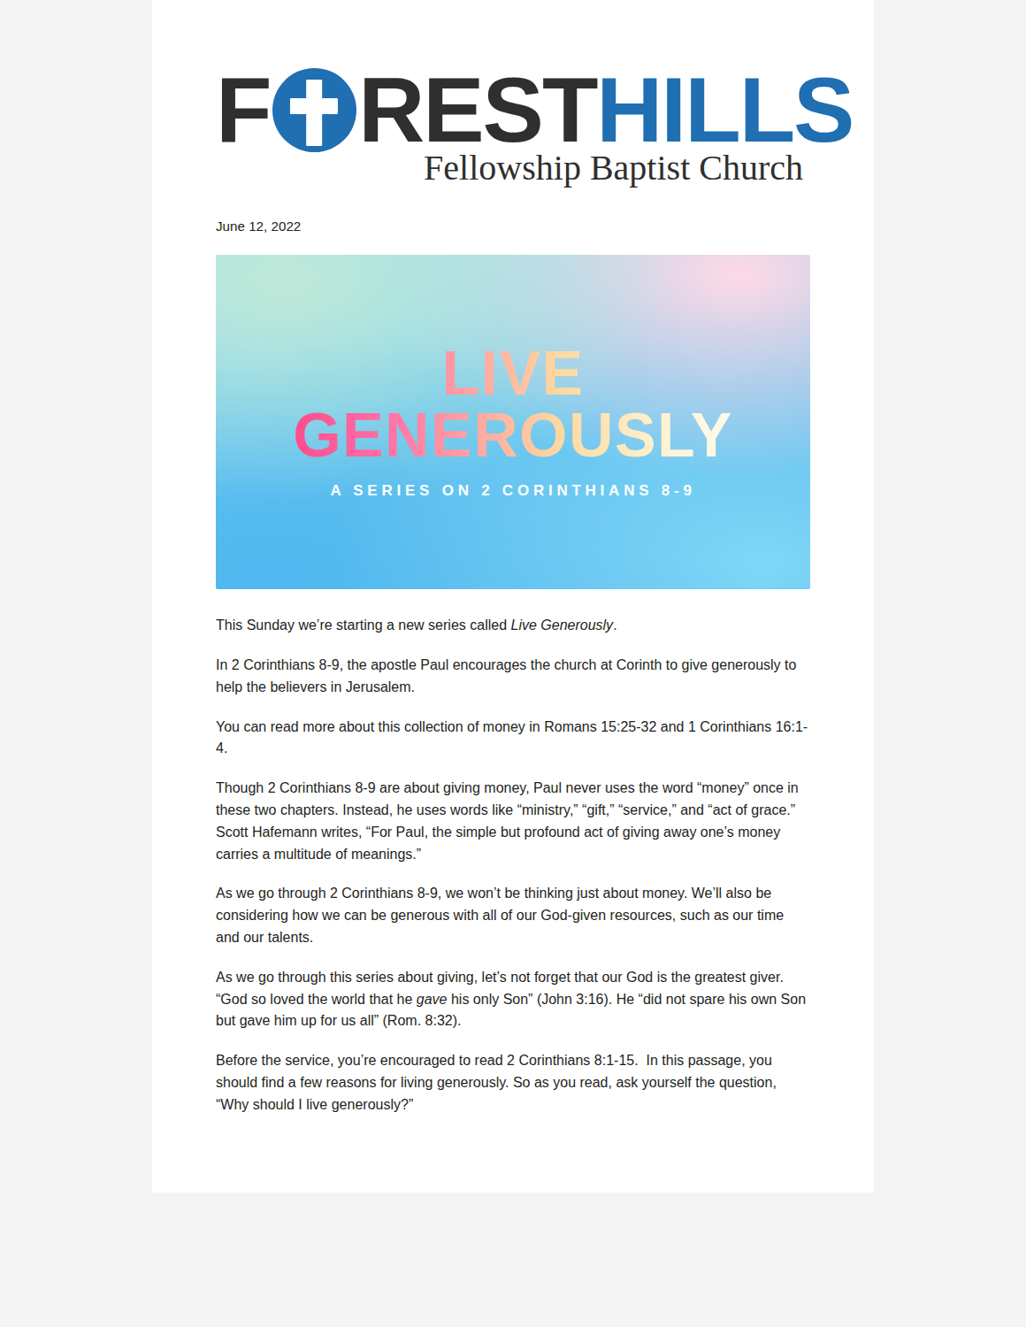F REST HILLS
Fellowship Baptist Church
June 12, 2022
Live Generously
A Series on 2 Corinthians 8-9
This Sunday we’re starting a new series called Live Generously.
In 2 Corinthians 8-9, the apostle Paul encourages the church at Corinth to give generously to help the believers in Jerusalem.
You can read more about this collection of money in Romans 15:25-32 and 1 Corinthians 16:1-4.
Though 2 Corinthians 8-9 are about giving money, Paul never uses the word “money” once in these two chapters. Instead, he uses words like “ministry,” “gift,” “service,” and “act of grace.” Scott Hafemann writes, “For Paul, the simple but profound act of giving away one’s money carries a multitude of meanings.”
As we go through 2 Corinthians 8-9, we won’t be thinking just about money. We’ll also be considering how we can be generous with all of our God-given resources, such as our time and our talents.
As we go through this series about giving, let’s not forget that our God is the greatest giver. “God so loved the world that he gave his only Son” (John 3:16). He “did not spare his own Son but gave him up for us all” (Rom. 8:32).
Before the service, you’re encouraged to read 2 Corinthians 8:1-15. In this passage, you should find a few reasons for living generously. So as you read, ask yourself the question, “Why should I live generously?”